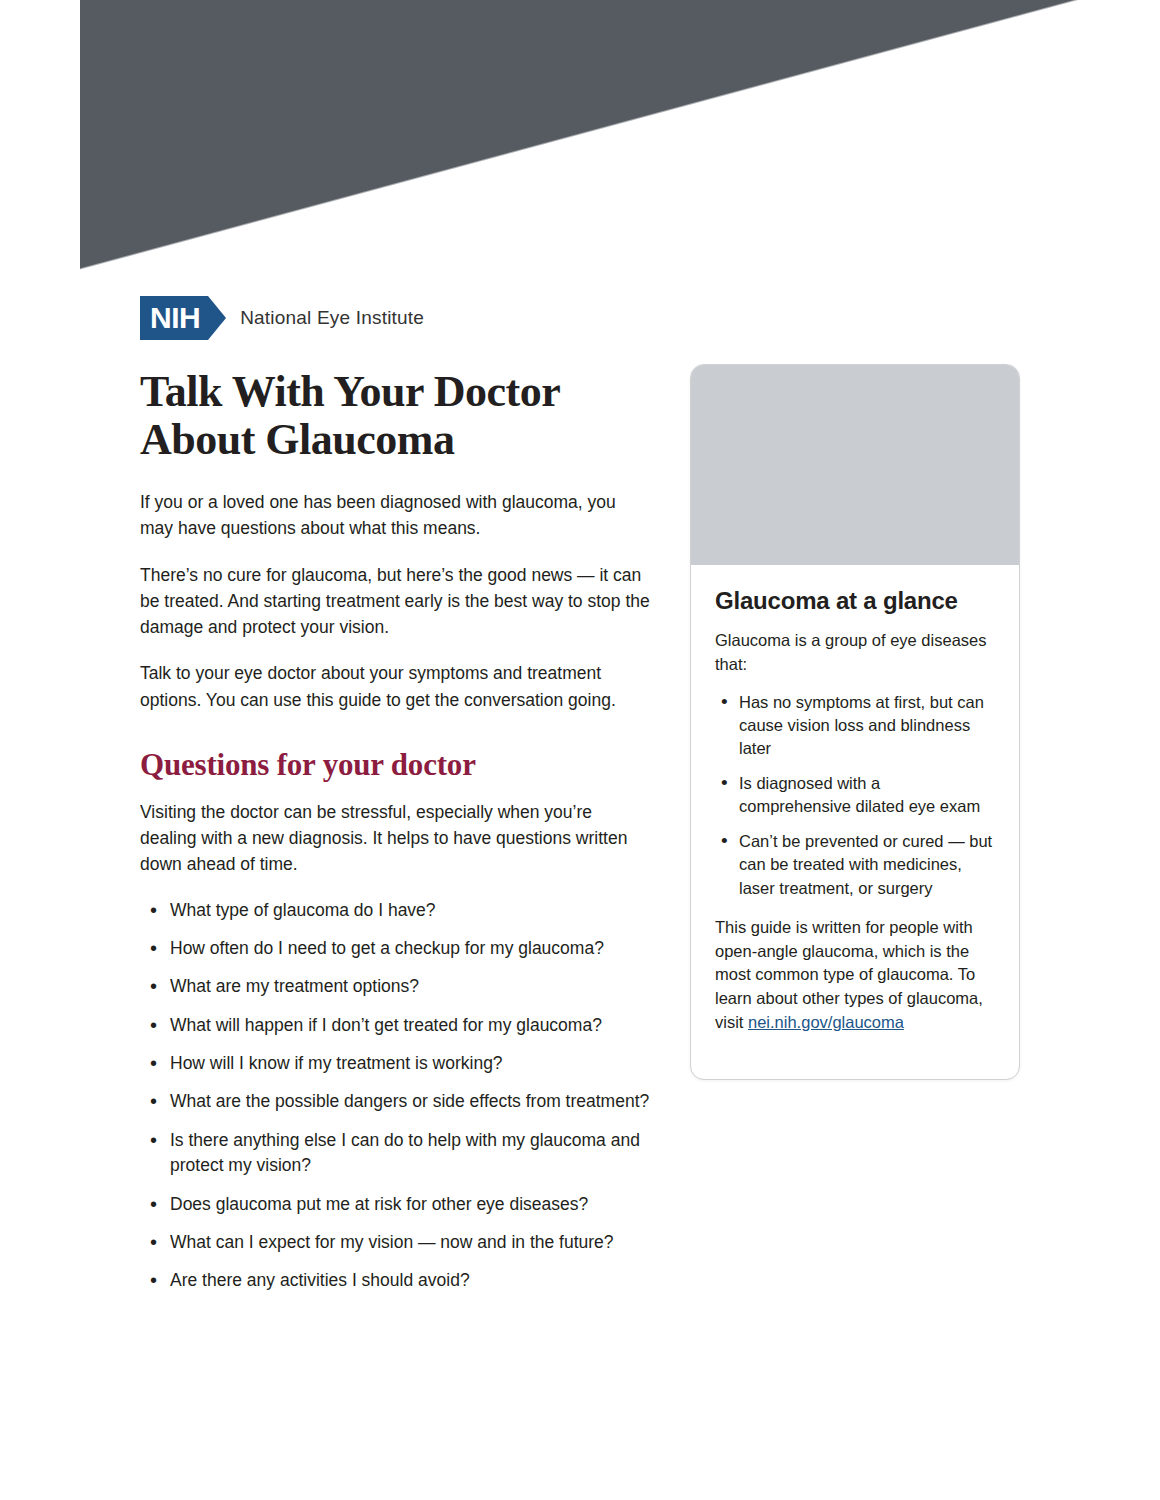NIH
National Eye Institute
Talk With Your Doctor About Glaucoma
If you or a loved one has been diagnosed with glaucoma, you may have questions about what this means.
There’s no cure for glaucoma, but here’s the good news — it can be treated. And starting treatment early is the best way to stop the damage and protect your vision.
Talk to your eye doctor about your symptoms and treatment options. You can use this guide to get the conversation going.
Questions for your doctor
Visiting the doctor can be stressful, especially when you’re dealing with a new diagnosis. It helps to have questions written down ahead of time.
What type of glaucoma do I have?
How often do I need to get a checkup for my glaucoma?
What are my treatment options?
What will happen if I don’t get treated for my glaucoma?
How will I know if my treatment is working?
What are the possible dangers or side effects from treatment?
Is there anything else I can do to help with my glaucoma and protect my vision?
Does glaucoma put me at risk for other eye diseases?
What can I expect for my vision — now and in the future?
Are there any activities I should avoid?
Glaucoma at a glance
Glaucoma is a group of eye diseases that:
Has no symptoms at first, but can cause vision loss and blindness later
Is diagnosed with a comprehensive dilated eye exam
Can’t be prevented or cured — but can be treated with medicines, laser treatment, or surgery
This guide is written for people with open-angle glaucoma, which is the most common type of glaucoma. To learn about other types of glaucoma, visit nei.nih.gov/glaucoma